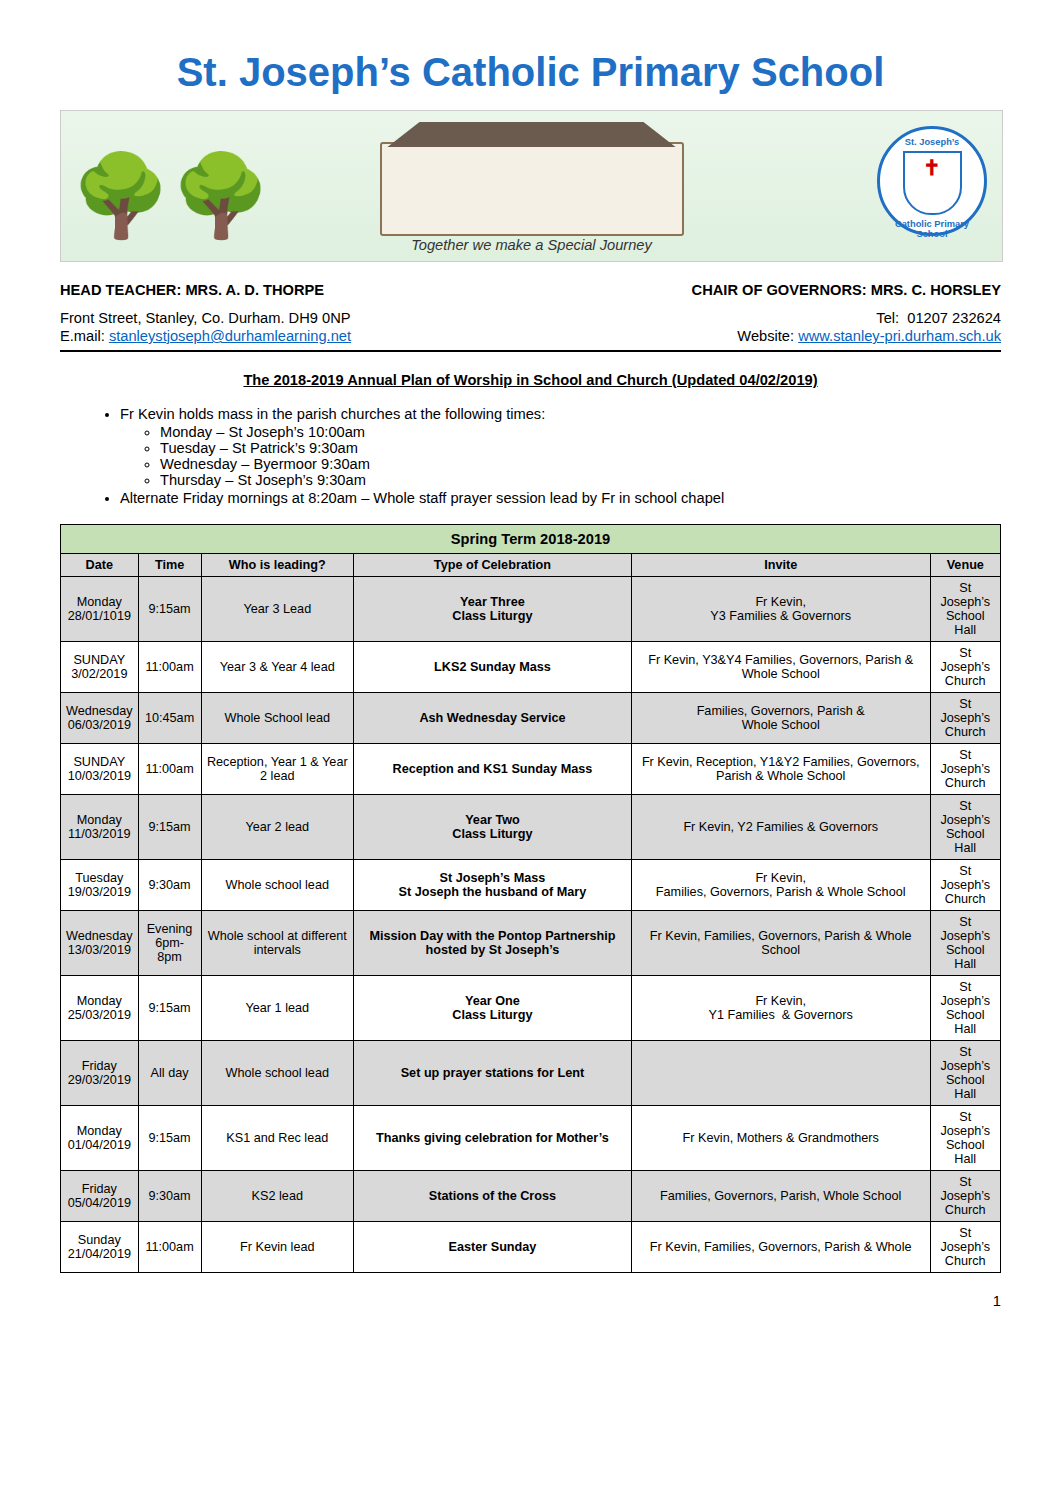St. Joseph’s Catholic Primary School
🌳🌳
St. Joseph’s
Catholic Primary School
Together we make a Special Journey
HEAD TEACHER: MRS. A. D. THORPE CHAIR OF GOVERNORS: MRS. C. HORSLEY
Front Street, Stanley, Co. Durham. DH9 0NP Tel: 01207 232624
E.mail: stanleystjoseph@durhamlearning.net Website: www.stanley-pri.durham.sch.uk
The 2018-2019 Annual Plan of Worship in School and Church (Updated 04/02/2019)
Fr Kevin holds mass in the parish churches at the following times:
Monday – St Joseph’s 10:00am
Tuesday – St Patrick’s 9:30am
Wednesday – Byermoor 9:30am
Thursday – St Joseph’s 9:30am
Alternate Friday mornings at 8:20am – Whole staff prayer session lead by Fr in school chapel
| Spring Term 2018-2019 |
| Date | Time | Who is leading? | Type of Celebration | Invite | Venue |
| Monday 28/01/1019 | 9:15am | Year 3 Lead | Year Three Class Liturgy | Fr Kevin, Y3 Families & Governors | St Joseph’s School Hall |
| SUNDAY 3/02/2019 | 11:00am | Year 3 & Year 4 lead | LKS2 Sunday Mass | Fr Kevin, Y3&Y4 Families, Governors, Parish & Whole School | St Joseph’s Church |
| Wednesday 06/03/2019 | 10:45am | Whole School lead | Ash Wednesday Service | Families, Governors, Parish & Whole School | St Joseph’s Church |
| SUNDAY 10/03/2019 | 11:00am | Reception, Year 1 & Year 2 lead | Reception and KS1 Sunday Mass | Fr Kevin, Reception, Y1&Y2 Families, Governors, Parish & Whole School | St Joseph’s Church |
| Monday 11/03/2019 | 9:15am | Year 2 lead | Year Two Class Liturgy | Fr Kevin, Y2 Families & Governors | St Joseph’s School Hall |
| Tuesday 19/03/2019 | 9:30am | Whole school lead | St Joseph’s Mass St Joseph the husband of Mary | Fr Kevin, Families, Governors, Parish & Whole School | St Joseph’s Church |
| Wednesday 13/03/2019 | Evening 6pm-8pm | Whole school at different intervals | Mission Day with the Pontop Partnership hosted by St Joseph’s | Fr Kevin, Families, Governors, Parish & Whole School | St Joseph’s School Hall |
| Monday 25/03/2019 | 9:15am | Year 1 lead | Year One Class Liturgy | Fr Kevin, Y1 Families & Governors | St Joseph’s School Hall |
| Friday 29/03/2019 | All day | Whole school lead | Set up prayer stations for Lent | | St Joseph’s School Hall |
| Monday 01/04/2019 | 9:15am | KS1 and Rec lead | Thanks giving celebration for Mother’s | Fr Kevin, Mothers & Grandmothers | St Joseph’s School Hall |
| Friday 05/04/2019 | 9:30am | KS2 lead | Stations of the Cross | Families, Governors, Parish, Whole School | St Joseph’s Church |
| Sunday 21/04/2019 | 11:00am | Fr Kevin lead | Easter Sunday | Fr Kevin, Families, Governors, Parish & Whole | St Joseph’s Church |
1